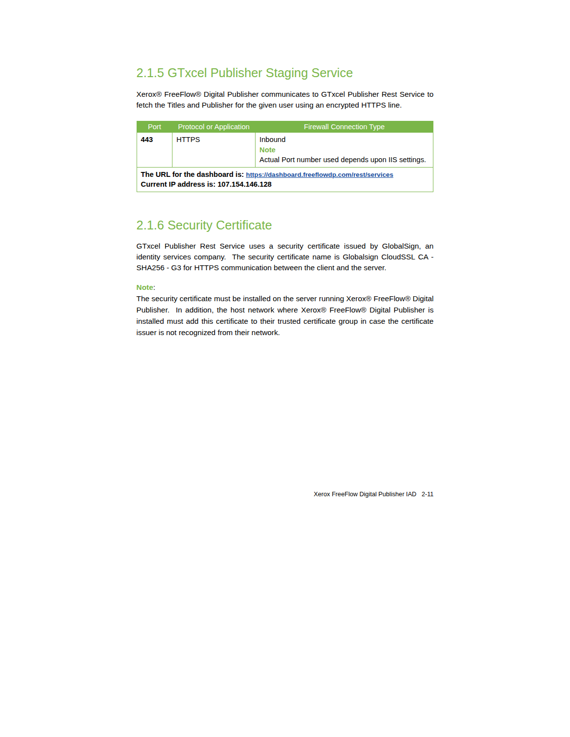2.1.5 GTxcel Publisher Staging Service
Xerox® FreeFlow® Digital Publisher communicates to GTxcel Publisher Rest Service to fetch the Titles and Publisher for the given user using an encrypted HTTPS line.
| Port | Protocol or Application | Firewall Connection Type |
| --- | --- | --- |
| 443 | HTTPS | Inbound Note Actual Port number used depends upon IIS settings. |
| The URL for the dashboard is: https://dashboard.freeflowdp.com/rest/services Current IP address is: 107.154.146.128 |
2.1.6 Security Certificate
GTxcel Publisher Rest Service uses a security certificate issued by GlobalSign, an identity services company. The security certificate name is Globalsign CloudSSL CA - SHA256 - G3 for HTTPS communication between the client and the server.
Note:
The security certificate must be installed on the server running Xerox® FreeFlow® Digital Publisher. In addition, the host network where Xerox® FreeFlow® Digital Publisher is installed must add this certificate to their trusted certificate group in case the certificate issuer is not recognized from their network.
Xerox FreeFlow Digital Publisher IAD 2-11